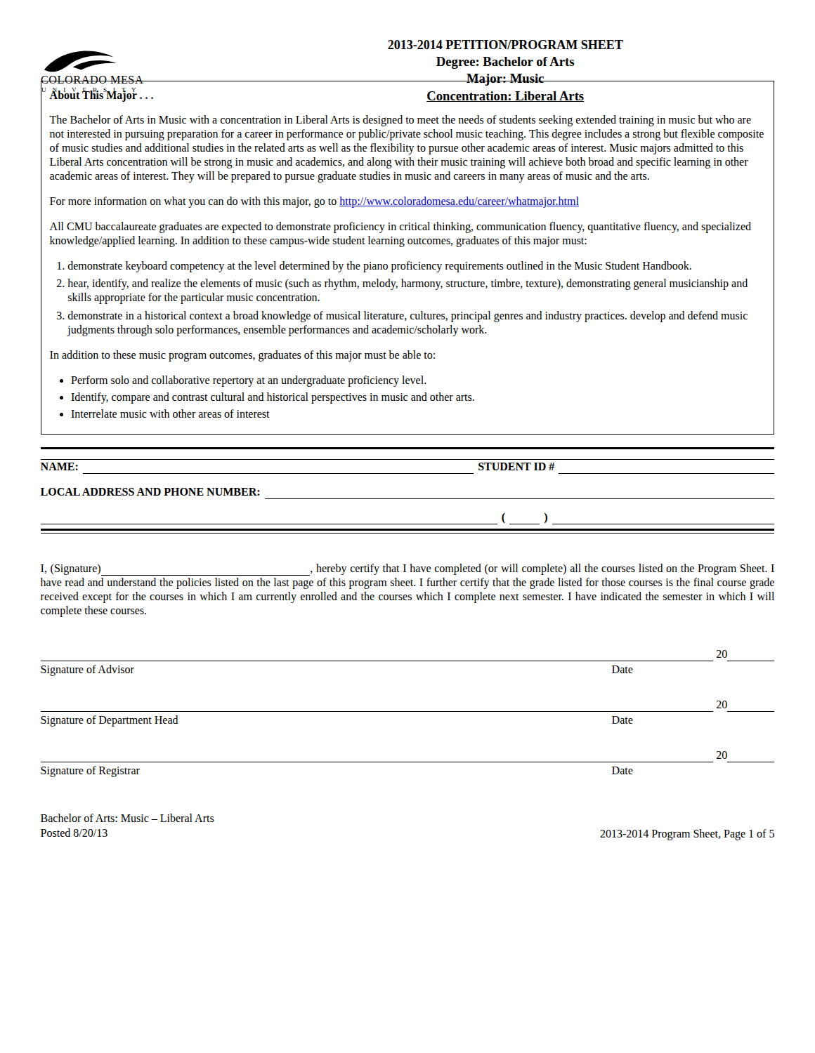COLORADO MESA U N I V E R S I T Y
2013-2014 PETITION/PROGRAM SHEET
Degree: Bachelor of Arts
Major: Music
Concentration: Liberal Arts
About This Major . . .
The Bachelor of Arts in Music with a concentration in Liberal Arts is designed to meet the needs of students seeking extended training in music but who are not interested in pursuing preparation for a career in performance or public/private school music teaching. This degree includes a strong but flexible composite of music studies and additional studies in the related arts as well as the flexibility to pursue other academic areas of interest. Music majors admitted to this Liberal Arts concentration will be strong in music and academics, and along with their music training will achieve both broad and specific learning in other academic areas of interest. They will be prepared to pursue graduate studies in music and careers in many areas of music and the arts.
For more information on what you can do with this major, go to http://www.coloradomesa.edu/career/whatmajor.html
All CMU baccalaureate graduates are expected to demonstrate proficiency in critical thinking, communication fluency, quantitative fluency, and specialized knowledge/applied learning. In addition to these campus-wide student learning outcomes, graduates of this major must:
demonstrate keyboard competency at the level determined by the piano proficiency requirements outlined in the Music Student Handbook.
hear, identify, and realize the elements of music (such as rhythm, melody, harmony, structure, timbre, texture), demonstrating general musicianship and skills appropriate for the particular music concentration.
demonstrate in a historical context a broad knowledge of musical literature, cultures, principal genres and industry practices. develop and defend music judgments through solo performances, ensemble performances and academic/scholarly work.
In addition to these music program outcomes, graduates of this major must be able to:
Perform solo and collaborative repertory at an undergraduate proficiency level.
Identify, compare and contrast cultural and historical perspectives in music and other arts.
Interrelate music with other areas of interest
NAME: STUDENT ID #
LOCAL ADDRESS AND PHONE NUMBER:
( )
I, (Signature) , hereby certify that I have completed (or will complete) all the courses listed on the Program Sheet. I have read and understand the policies listed on the last page of this program sheet. I further certify that the grade listed for those courses is the final course grade received except for the courses in which I am currently enrolled and the courses which I complete next semester. I have indicated the semester in which I will complete these courses.
20
Signature of Advisor Date
20
Signature of Department Head Date
20
Signature of Registrar Date
Bachelor of Arts: Music – Liberal Arts
Posted 8/20/13
2013-2014 Program Sheet, Page 1 of 5